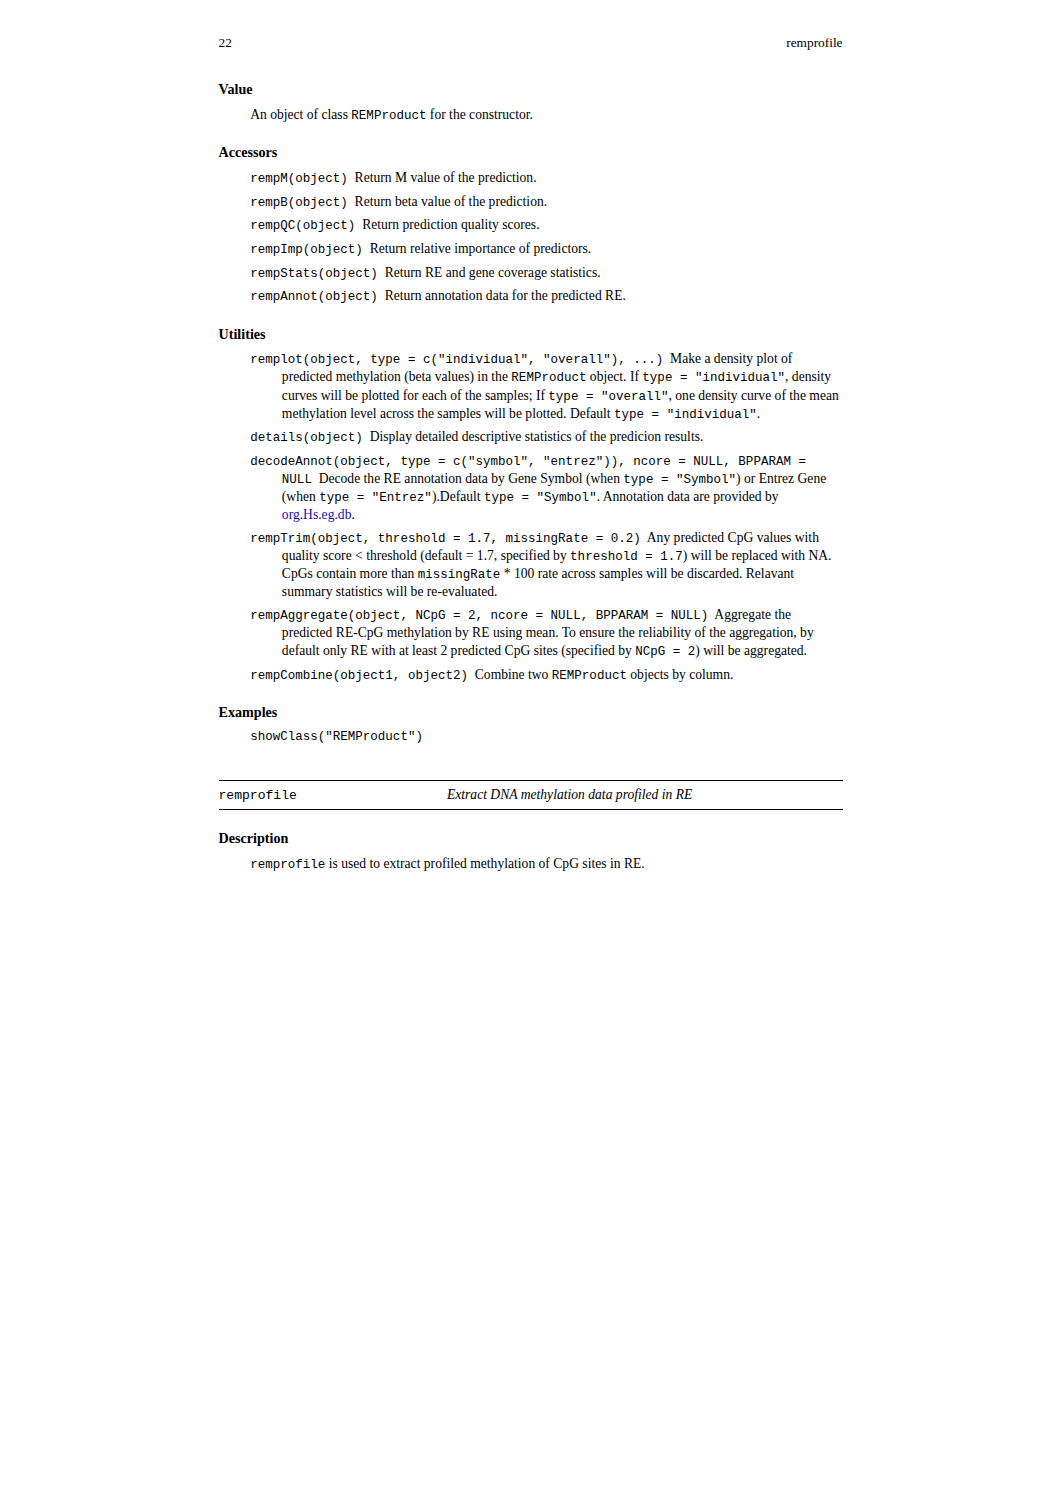22
remprofile
Value
An object of class REMProduct for the constructor.
Accessors
rempM(object) Return M value of the prediction.
rempB(object) Return beta value of the prediction.
rempQC(object) Return prediction quality scores.
rempImp(object) Return relative importance of predictors.
rempStats(object) Return RE and gene coverage statistics.
rempAnnot(object) Return annotation data for the predicted RE.
Utilities
remplot(object, type = c("individual", "overall"), ...) Make a density plot of predicted methylation (beta values) in the REMProduct object. If type = "individual", density curves will be plotted for each of the samples; If type = "overall", one density curve of the mean methylation level across the samples will be plotted. Default type = "individual".
details(object) Display detailed descriptive statistics of the predicion results.
decodeAnnot(object, type = c("symbol", "entrez")), ncore = NULL, BPPARAM = NULL Decode the RE annotation data by Gene Symbol (when type = "Symbol") or Entrez Gene (when type = "Entrez").Default type = "Symbol". Annotation data are provided by org.Hs.eg.db.
rempTrim(object, threshold = 1.7, missingRate = 0.2) Any predicted CpG values with quality score < threshold (default = 1.7, specified by threshold = 1.7) will be replaced with NA. CpGs contain more than missingRate * 100 rate across samples will be discarded. Relavant summary statistics will be re-evaluated.
rempAggregate(object, NCpG = 2, ncore = NULL, BPPARAM = NULL) Aggregate the predicted RE-CpG methylation by RE using mean. To ensure the reliability of the aggregation, by default only RE with at least 2 predicted CpG sites (specified by NCpG = 2) will be aggregated.
rempCombine(object1, object2) Combine two REMProduct objects by column.
Examples
showClass("REMProduct")
remprofile
Extract DNA methylation data profiled in RE
Description
remprofile is used to extract profiled methylation of CpG sites in RE.